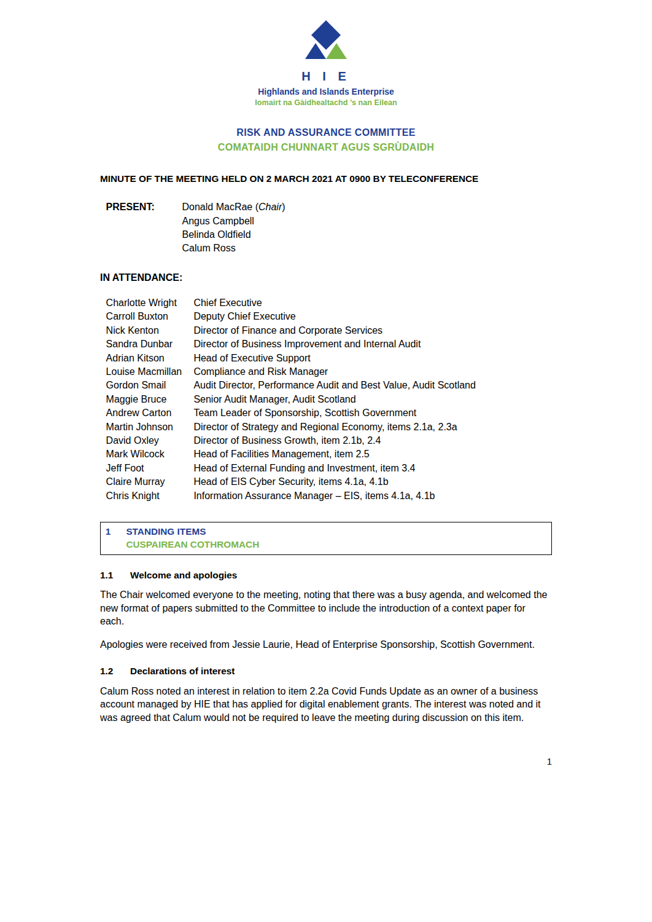H I E
Highlands and Islands Enterprise
Iomairt na Gàidhealtachd ’s nan Eilean
RISK AND ASSURANCE COMMITTEE COMATAIDH CHUNNART AGUS SGRÙDAIDH
MINUTE OF THE MEETING HELD ON 2 MARCH 2021 AT 0900 BY TELECONFERENCE
| PRESENT: | Donald MacRae ( Chair ) |
| | Angus Campbell |
| | Belinda Oldfield |
| | Calum Ross |
IN ATTENDANCE:
| Charlotte Wright | Chief Executive |
| Carroll Buxton | Deputy Chief Executive |
| Nick Kenton | Director of Finance and Corporate Services |
| Sandra Dunbar | Director of Business Improvement and Internal Audit |
| Adrian Kitson | Head of Executive Support |
| Louise Macmillan | Compliance and Risk Manager |
| Gordon Smail | Audit Director, Performance Audit and Best Value, Audit Scotland |
| Maggie Bruce | Senior Audit Manager, Audit Scotland |
| Andrew Carton | Team Leader of Sponsorship, Scottish Government |
| Martin Johnson | Director of Strategy and Regional Economy, items 2.1a, 2.3a |
| David Oxley | Director of Business Growth, item 2.1b, 2.4 |
| Mark Wilcock | Head of Facilities Management, item 2.5 |
| Jeff Foot | Head of External Funding and Investment, item 3.4 |
| Claire Murray | Head of EIS Cyber Security, items 4.1a, 4.1b |
| Chris Knight | Information Assurance Manager – EIS, items 4.1a, 4.1b |
1 STANDING ITEMS CUSPAIREAN COTHROMACH
1.1 Welcome and apologies
The Chair welcomed everyone to the meeting, noting that there was a busy agenda, and welcomed the new format of papers submitted to the Committee to include the introduction of a context paper for each.
Apologies were received from Jessie Laurie, Head of Enterprise Sponsorship, Scottish Government.
1.2 Declarations of interest
Calum Ross noted an interest in relation to item 2.2a Covid Funds Update as an owner of a business account managed by HIE that has applied for digital enablement grants. The interest was noted and it was agreed that Calum would not be required to leave the meeting during discussion on this item.
1